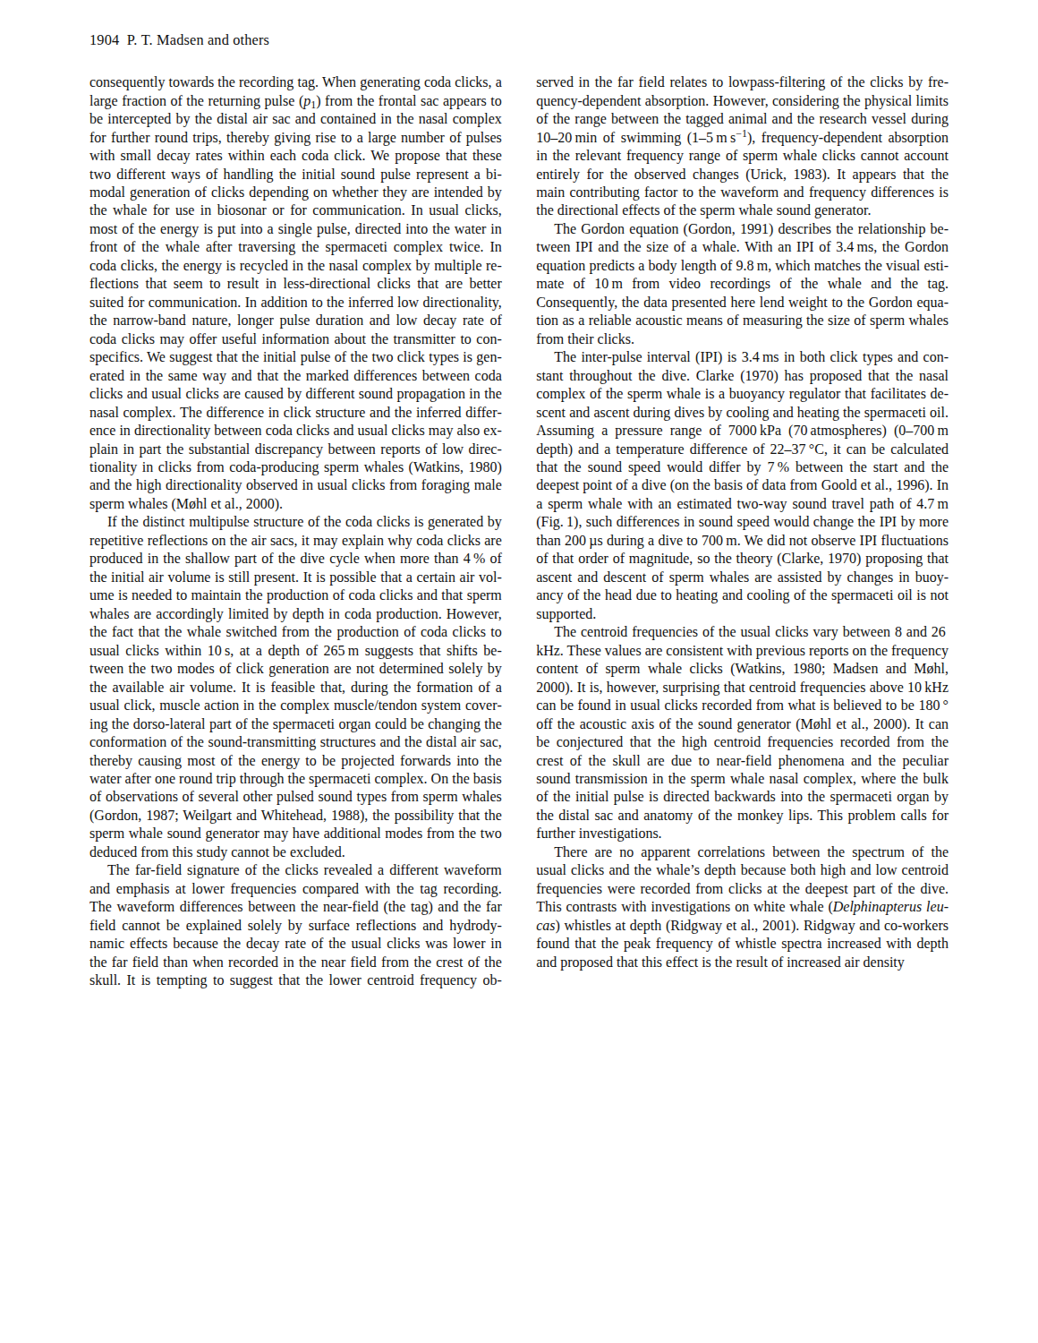1904 P. T. Madsen and others
consequently towards the recording tag. When generating coda clicks, a large fraction of the returning pulse (p1) from the frontal sac appears to be intercepted by the distal air sac and contained in the nasal complex for further round trips, thereby giving rise to a large number of pulses with small decay rates within each coda click. We propose that these two different ways of handling the initial sound pulse represent a bimodal generation of clicks depending on whether they are intended by the whale for use in biosonar or for communication. In usual clicks, most of the energy is put into a single pulse, directed into the water in front of the whale after traversing the spermaceti complex twice. In coda clicks, the energy is recycled in the nasal complex by multiple reflections that seem to result in less-directional clicks that are better suited for communication. In addition to the inferred low directionality, the narrow-band nature, longer pulse duration and low decay rate of coda clicks may offer useful information about the transmitter to conspecifics. We suggest that the initial pulse of the two click types is generated in the same way and that the marked differences between coda clicks and usual clicks are caused by different sound propagation in the nasal complex. The difference in click structure and the inferred difference in directionality between coda clicks and usual clicks may also explain in part the substantial discrepancy between reports of low directionality in clicks from coda-producing sperm whales (Watkins, 1980) and the high directionality observed in usual clicks from foraging male sperm whales (Møhl et al., 2000).
If the distinct multipulse structure of the coda clicks is generated by repetitive reflections on the air sacs, it may explain why coda clicks are produced in the shallow part of the dive cycle when more than 4 % of the initial air volume is still present. It is possible that a certain air volume is needed to maintain the production of coda clicks and that sperm whales are accordingly limited by depth in coda production. However, the fact that the whale switched from the production of coda clicks to usual clicks within 10 s, at a depth of 265 m suggests that shifts between the two modes of click generation are not determined solely by the available air volume. It is feasible that, during the formation of a usual click, muscle action in the complex muscle/tendon system covering the dorso-lateral part of the spermaceti organ could be changing the conformation of the sound-transmitting structures and the distal air sac, thereby causing most of the energy to be projected forwards into the water after one round trip through the spermaceti complex. On the basis of observations of several other pulsed sound types from sperm whales (Gordon, 1987; Weilgart and Whitehead, 1988), the possibility that the sperm whale sound generator may have additional modes from the two deduced from this study cannot be excluded.
The far-field signature of the clicks revealed a different waveform and emphasis at lower frequencies compared with the tag recording. The waveform differences between the near-field (the tag) and the far field cannot be explained solely by surface reflections and hydrodynamic effects because the decay rate of the usual clicks was lower in the far field than when recorded in the near field from the crest of the skull. It is tempting to suggest that the lower centroid frequency observed in the far field relates to lowpass-filtering of the clicks by frequency-dependent absorption. However, considering the physical limits of the range between the tagged animal and the research vessel during 10–20 min of swimming (1–5 m s−1), frequency-dependent absorption in the relevant frequency range of sperm whale clicks cannot account entirely for the observed changes (Urick, 1983). It appears that the main contributing factor to the waveform and frequency differences is the directional effects of the sperm whale sound generator.
The Gordon equation (Gordon, 1991) describes the relationship between IPI and the size of a whale. With an IPI of 3.4 ms, the Gordon equation predicts a body length of 9.8 m, which matches the visual estimate of 10 m from video recordings of the whale and the tag. Consequently, the data presented here lend weight to the Gordon equation as a reliable acoustic means of measuring the size of sperm whales from their clicks.
The inter-pulse interval (IPI) is 3.4 ms in both click types and constant throughout the dive. Clarke (1970) has proposed that the nasal complex of the sperm whale is a buoyancy regulator that facilitates descent and ascent during dives by cooling and heating the spermaceti oil. Assuming a pressure range of 7000 kPa (70 atmospheres) (0–700 m depth) and a temperature difference of 22–37 °C, it can be calculated that the sound speed would differ by 7 % between the start and the deepest point of a dive (on the basis of data from Goold et al., 1996). In a sperm whale with an estimated two-way sound travel path of 4.7 m (Fig. 1), such differences in sound speed would change the IPI by more than 200 µs during a dive to 700 m. We did not observe IPI fluctuations of that order of magnitude, so the theory (Clarke, 1970) proposing that ascent and descent of sperm whales are assisted by changes in buoyancy of the head due to heating and cooling of the spermaceti oil is not supported.
The centroid frequencies of the usual clicks vary between 8 and 26 kHz. These values are consistent with previous reports on the frequency content of sperm whale clicks (Watkins, 1980; Madsen and Møhl, 2000). It is, however, surprising that centroid frequencies above 10 kHz can be found in usual clicks recorded from what is believed to be 180 ° off the acoustic axis of the sound generator (Møhl et al., 2000). It can be conjectured that the high centroid frequencies recorded from the crest of the skull are due to near-field phenomena and the peculiar sound transmission in the sperm whale nasal complex, where the bulk of the initial pulse is directed backwards into the spermaceti organ by the distal sac and anatomy of the monkey lips. This problem calls for further investigations.
There are no apparent correlations between the spectrum of the usual clicks and the whale’s depth because both high and low centroid frequencies were recorded from clicks at the deepest part of the dive. This contrasts with investigations on white whale (Delphinapterus leucas) whistles at depth (Ridgway et al., 2001). Ridgway and co-workers found that the peak frequency of whistle spectra increased with depth and proposed that this effect is the result of increased air density